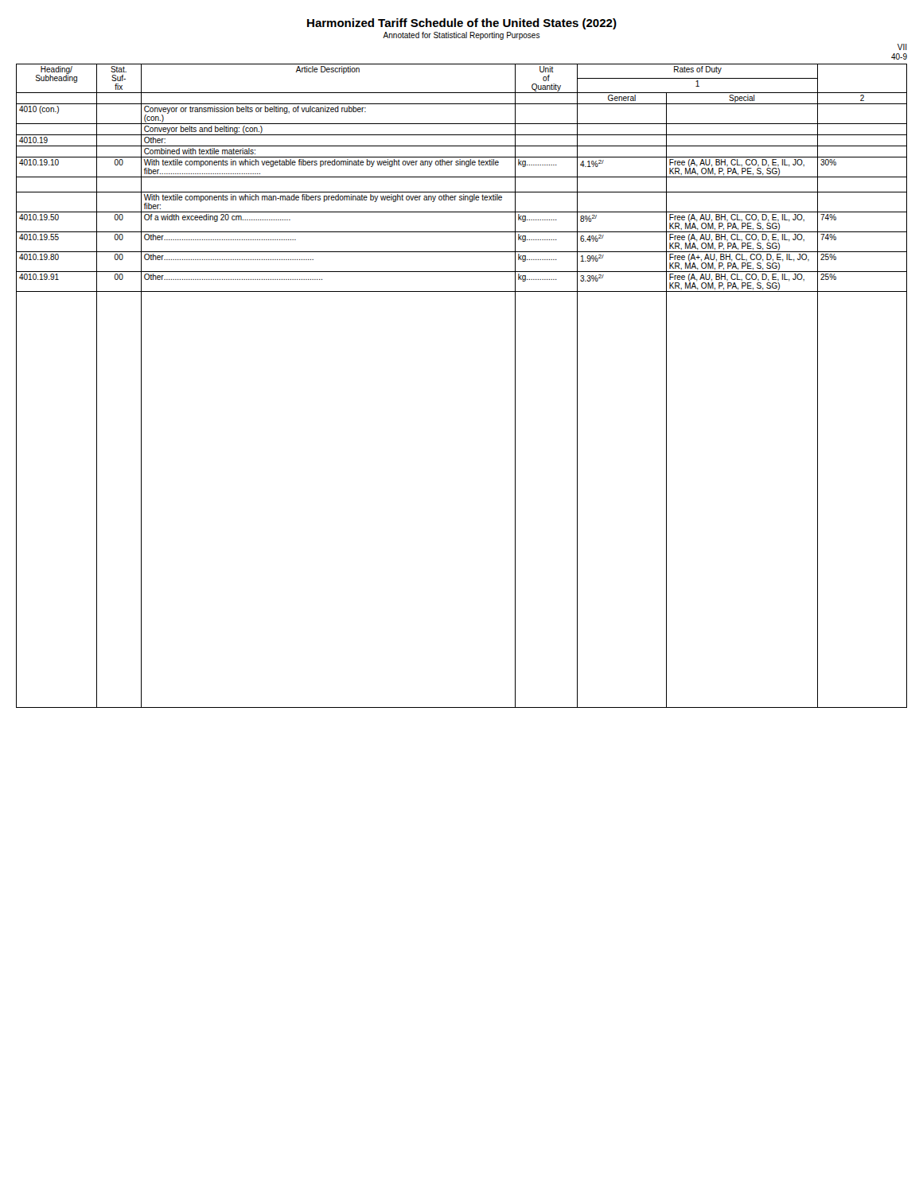Harmonized Tariff Schedule of the United States (2022)
Annotated for Statistical Reporting Purposes
VII
40-9
| Heading/ Subheading | Stat. Suf- fix | Article Description | Unit of Quantity | Rates of Duty | |
| --- | --- | --- | --- | --- | --- |
| 1 |
| | | | | General | Special | 2 |
| 4010 (con.) | | Conveyor or transmission belts or belting, of vulcanized rubber: (con.) | | | | |
| | | Conveyor belts and belting: (con.) | | | | |
| 4010.19 | | Other: | | | | |
| | | Combined with textile materials: | | | | |
| 4010.19.10 | 00 | With textile components in which vegetable fibers predominate by weight over any other single textile fiber .............................................. | kg .............. | 4.1% 2/ | Free (A, AU, BH, CL, CO, D, E, IL, JO, KR, MA, OM, P, PA, PE, S, SG) | 30% |
| | | With textile components in which man-made fibers predominate by weight over any other single textile fiber: | | | | |
| 4010.19.50 | 00 | Of a width exceeding 20 cm ...................... | kg .............. | 8% 2/ | Free (A, AU, BH, CL, CO, D, E, IL, JO, KR, MA, OM, P, PA, PE, S, SG) | 74% |
| 4010.19.55 | 00 | Other ............................................................ | kg .............. | 6.4% 2/ | Free (A, AU, BH, CL, CO, D, E, IL, JO, KR, MA, OM, P, PA, PE, S, SG) | 74% |
| 4010.19.80 | 00 | Other .................................................................... | kg .............. | 1.9% 2/ | Free (A+, AU, BH, CL, CO, D, E, IL, JO, KR, MA, OM, P, PA, PE, S, SG) | 25% |
| 4010.19.91 | 00 | Other ........................................................................ | kg .............. | 3.3% 2/ | Free (A, AU, BH, CL, CO, D, E, IL, JO, KR, MA, OM, P, PA, PE, S, SG) | 25% |